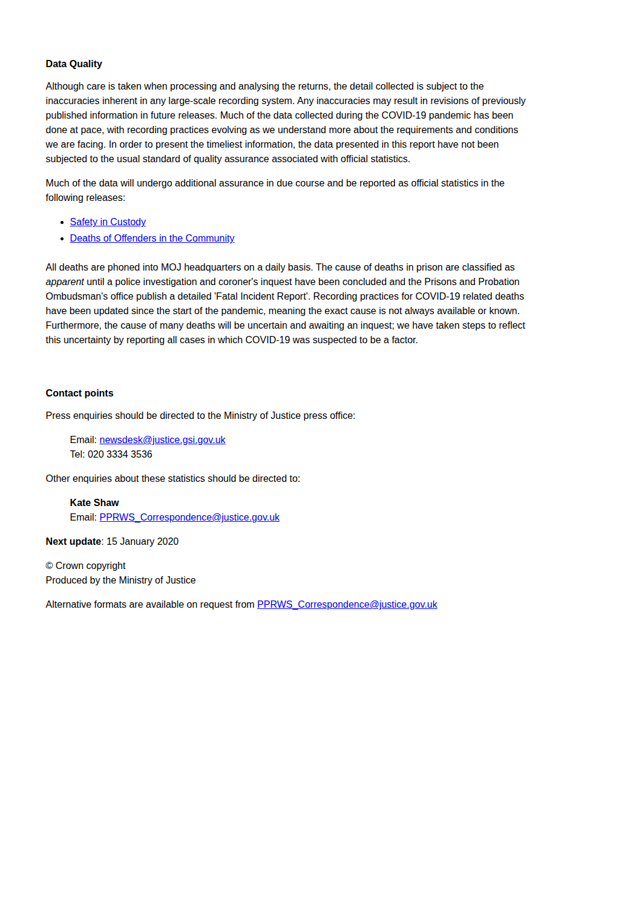Data Quality
Although care is taken when processing and analysing the returns, the detail collected is subject to the inaccuracies inherent in any large-scale recording system. Any inaccuracies may result in revisions of previously published information in future releases. Much of the data collected during the COVID-19 pandemic has been done at pace, with recording practices evolving as we understand more about the requirements and conditions we are facing. In order to present the timeliest information, the data presented in this report have not been subjected to the usual standard of quality assurance associated with official statistics.
Much of the data will undergo additional assurance in due course and be reported as official statistics in the following releases:
Safety in Custody
Deaths of Offenders in the Community
All deaths are phoned into MOJ headquarters on a daily basis. The cause of deaths in prison are classified as apparent until a police investigation and coroner's inquest have been concluded and the Prisons and Probation Ombudsman's office publish a detailed 'Fatal Incident Report'. Recording practices for COVID-19 related deaths have been updated since the start of the pandemic, meaning the exact cause is not always available or known. Furthermore, the cause of many deaths will be uncertain and awaiting an inquest; we have taken steps to reflect this uncertainty by reporting all cases in which COVID-19 was suspected to be a factor.
Contact points
Press enquiries should be directed to the Ministry of Justice press office:
Email: newsdesk@justice.gsi.gov.uk
Tel: 020 3334 3536
Other enquiries about these statistics should be directed to:
Kate Shaw
Email: PPRWS_Correspondence@justice.gov.uk
Next update: 15 January 2020
© Crown copyright
Produced by the Ministry of Justice
Alternative formats are available on request from PPRWS_Correspondence@justice.gov.uk